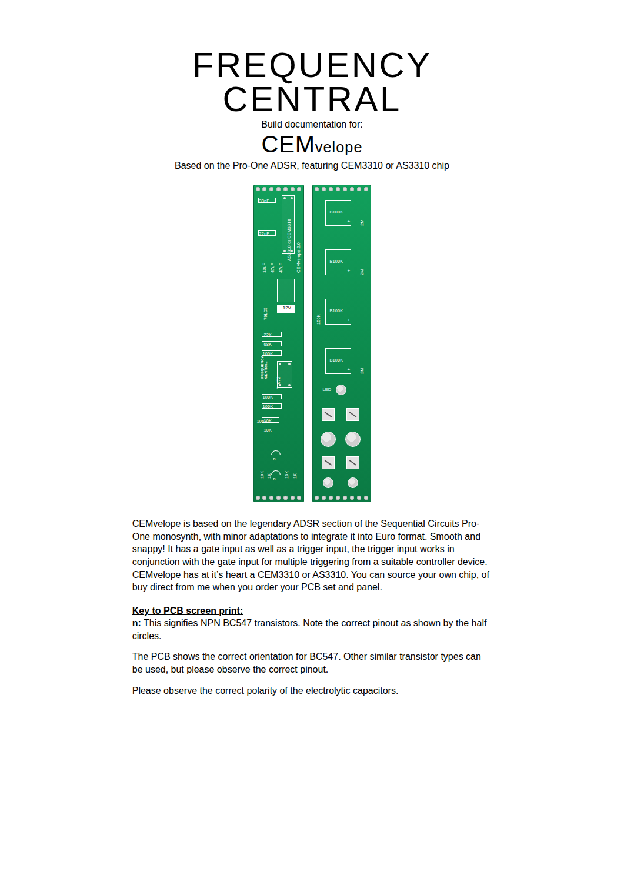FREQUENCY CENTRAL
Build documentation for:
CEM velope
Based on the Pro-One ADSR, featuring CEM3310 or AS3310 chip
33nF 22nF 10uF 47uF 47uF AS3310 or CEM3310 CEMvelope 2.0
79L05
−12V
22K 68K 100K
TL072 FREQUENCY
CENTRAL 100K 100K 10K 10K 10nF n n 10K 1K 10K 1K
B100K + 2M
B100K + 2M
B100K + 150K
B100K + 2M LED
CEMvelope is based on the legendary ADSR section of the Sequential Circuits Pro-One monosynth, with minor adaptations to integrate it into Euro format. Smooth and snappy! It has a gate input as well as a trigger input, the trigger input works in conjunction with the gate input for multiple triggering from a suitable controller device. CEMvelope has at it’s heart a CEM3310 or AS3310. You can source your own chip, of buy direct from me when you order your PCB set and panel.
Key to PCB screen print:
n: This signifies NPN BC547 transistors. Note the correct pinout as shown by the half circles.
The PCB shows the correct orientation for BC547. Other similar transistor types can be used, but please observe the correct pinout.
Please observe the correct polarity of the electrolytic capacitors.